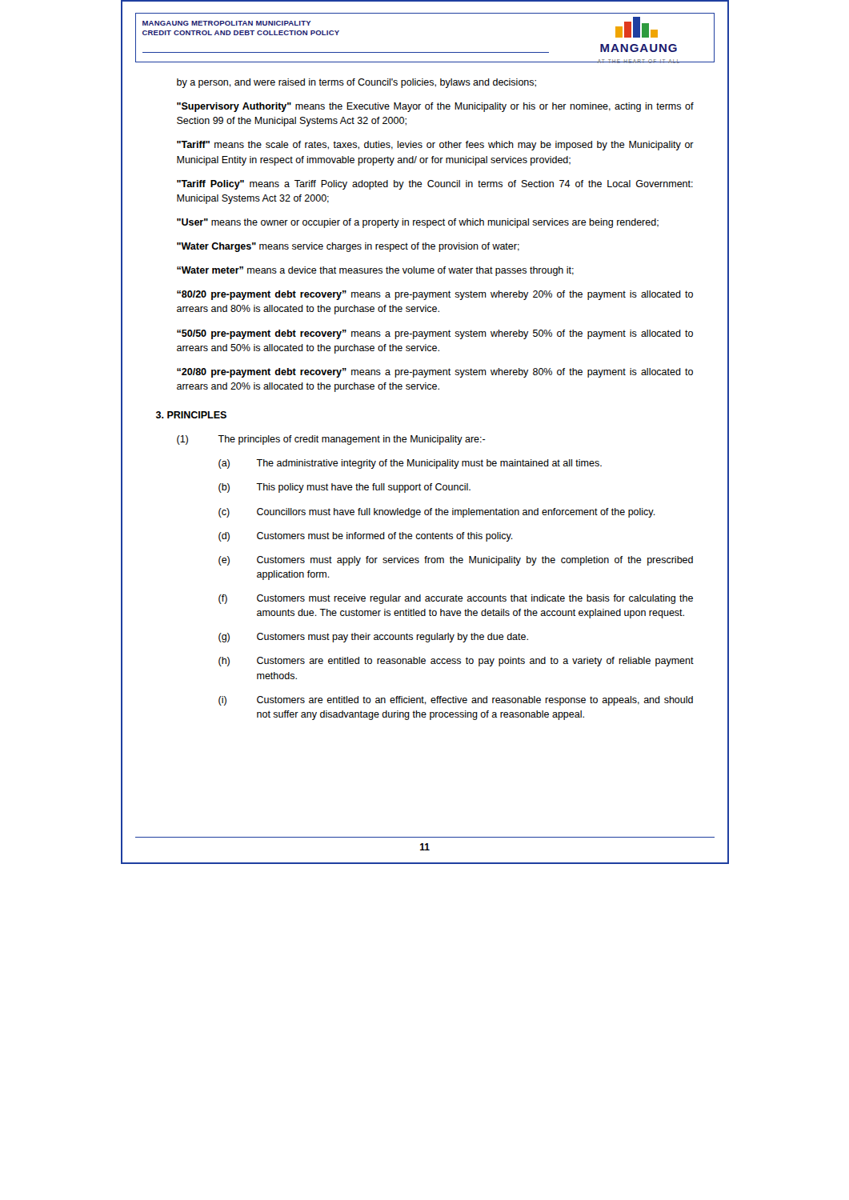MANGAUNG METROPOLITAN MUNICIPALITY
CREDIT CONTROL AND DEBT COLLECTION POLICY
MANGAUNG
AT THE HEART OF IT ALL
by a person, and were raised in terms of Council's policies, bylaws and decisions;
"Supervisory Authority" means the Executive Mayor of the Municipality or his or her nominee, acting in terms of Section 99 of the Municipal Systems Act 32 of 2000;
"Tariff" means the scale of rates, taxes, duties, levies or other fees which may be imposed by the Municipality or Municipal Entity in respect of immovable property and/ or for municipal services provided;
"Tariff Policy" means a Tariff Policy adopted by the Council in terms of Section 74 of the Local Government: Municipal Systems Act 32 of 2000;
"User" means the owner or occupier of a property in respect of which municipal services are being rendered;
"Water Charges" means service charges in respect of the provision of water;
“Water meter” means a device that measures the volume of water that passes through it;
“80/20 pre-payment debt recovery” means a pre-payment system whereby 20% of the payment is allocated to arrears and 80% is allocated to the purchase of the service.
“50/50 pre-payment debt recovery” means a pre-payment system whereby 50% of the payment is allocated to arrears and 50% is allocated to the purchase of the service.
“20/80 pre-payment debt recovery” means a pre-payment system whereby 80% of the payment is allocated to arrears and 20% is allocated to the purchase of the service.
3. PRINCIPLES
(1)
The principles of credit management in the Municipality are:-
(a)
The administrative integrity of the Municipality must be maintained at all times.
(b)
This policy must have the full support of Council.
(c)
Councillors must have full knowledge of the implementation and enforcement of the policy.
(d)
Customers must be informed of the contents of this policy.
(e)
Customers must apply for services from the Municipality by the completion of the prescribed application form.
(f)
Customers must receive regular and accurate accounts that indicate the basis for calculating the amounts due. The customer is entitled to have the details of the account explained upon request.
(g)
Customers must pay their accounts regularly by the due date.
(h)
Customers are entitled to reasonable access to pay points and to a variety of reliable payment methods.
(i)
Customers are entitled to an efficient, effective and reasonable response to appeals, and should not suffer any disadvantage during the processing of a reasonable appeal.
11